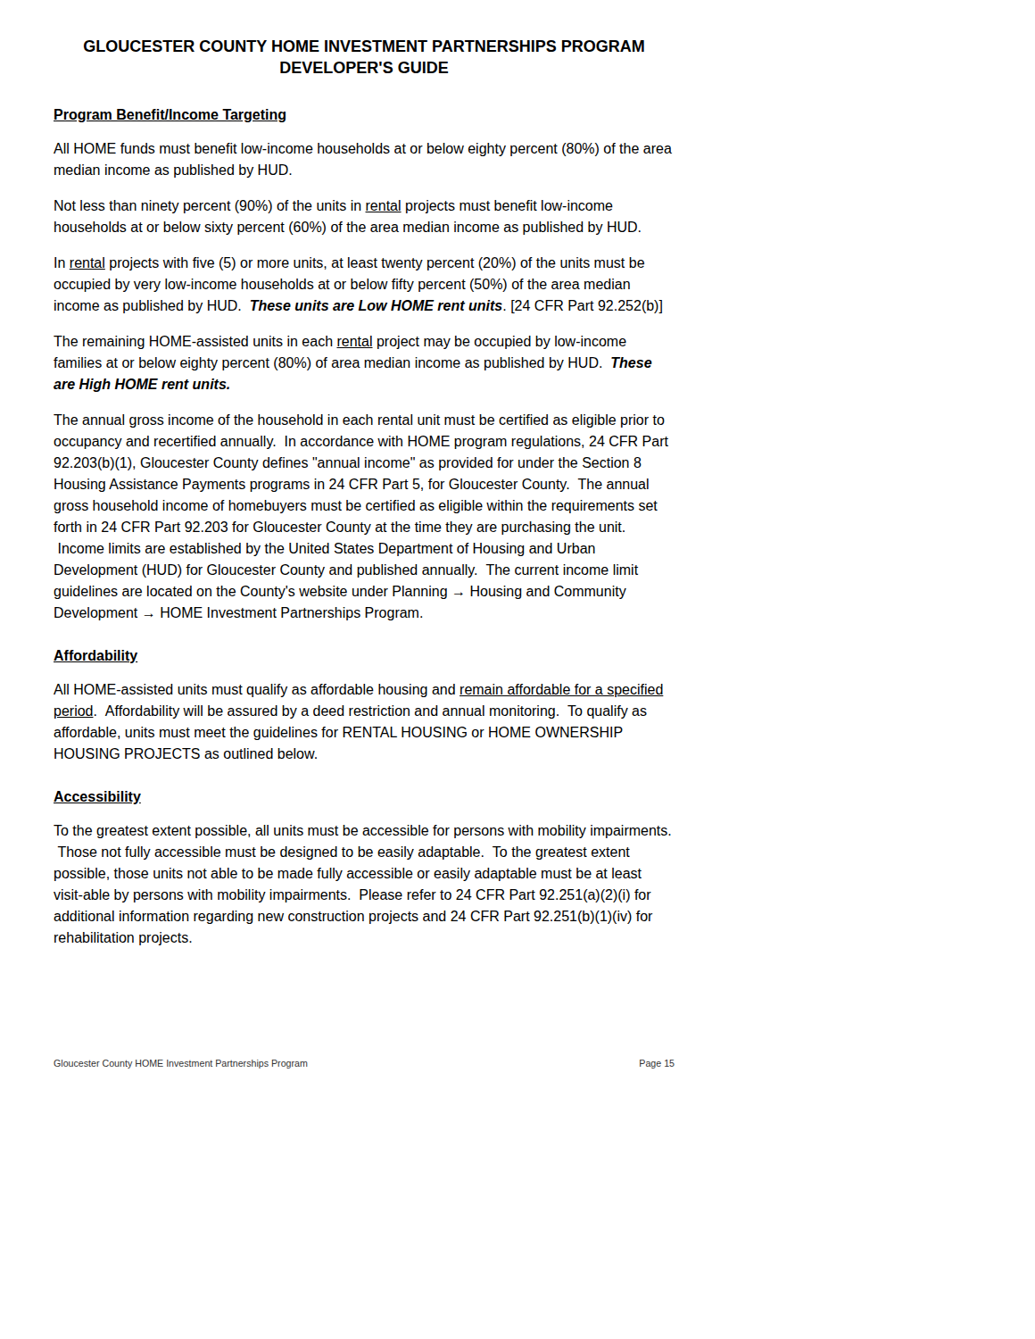GLOUCESTER COUNTY HOME INVESTMENT PARTNERSHIPS PROGRAM
DEVELOPER'S GUIDE
Program Benefit/Income Targeting
All HOME funds must benefit low-income households at or below eighty percent (80%) of the area median income as published by HUD.
Not less than ninety percent (90%) of the units in rental projects must benefit low-income households at or below sixty percent (60%) of the area median income as published by HUD.
In rental projects with five (5) or more units, at least twenty percent (20%) of the units must be occupied by very low-income households at or below fifty percent (50%) of the area median income as published by HUD. These units are Low HOME rent units. [24 CFR Part 92.252(b)]
The remaining HOME-assisted units in each rental project may be occupied by low-income families at or below eighty percent (80%) of area median income as published by HUD. These are High HOME rent units.
The annual gross income of the household in each rental unit must be certified as eligible prior to occupancy and recertified annually. In accordance with HOME program regulations, 24 CFR Part 92.203(b)(1), Gloucester County defines "annual income" as provided for under the Section 8 Housing Assistance Payments programs in 24 CFR Part 5, for Gloucester County. The annual gross household income of homebuyers must be certified as eligible within the requirements set forth in 24 CFR Part 92.203 for Gloucester County at the time they are purchasing the unit. Income limits are established by the United States Department of Housing and Urban Development (HUD) for Gloucester County and published annually. The current income limit guidelines are located on the County's website under Planning → Housing and Community Development → HOME Investment Partnerships Program.
Affordability
All HOME-assisted units must qualify as affordable housing and remain affordable for a specified period. Affordability will be assured by a deed restriction and annual monitoring. To qualify as affordable, units must meet the guidelines for RENTAL HOUSING or HOME OWNERSHIP HOUSING PROJECTS as outlined below.
Accessibility
To the greatest extent possible, all units must be accessible for persons with mobility impairments. Those not fully accessible must be designed to be easily adaptable. To the greatest extent possible, those units not able to be made fully accessible or easily adaptable must be at least visit-able by persons with mobility impairments. Please refer to 24 CFR Part 92.251(a)(2)(i) for additional information regarding new construction projects and 24 CFR Part 92.251(b)(1)(iv) for rehabilitation projects.
Gloucester County HOME Investment Partnerships Program Page 15